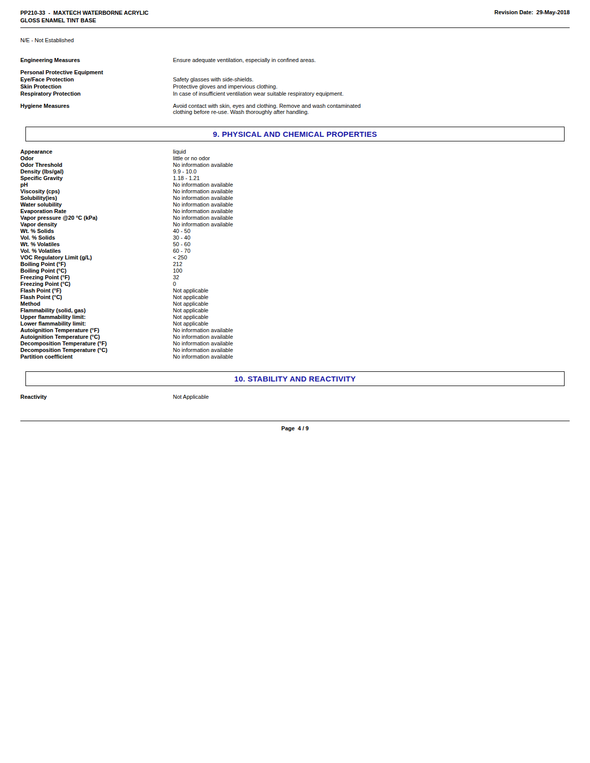PP210-33 - MAXTECH WATERBORNE ACRYLIC
GLOSS ENAMEL TINT BASE
Revision Date: 29-May-2018
N/E - Not Established
| Engineering Measures | Ensure adequate ventilation, especially in confined areas. |
| Personal Protective Equipment | |
| Eye/Face Protection | Safety glasses with side-shields. |
| Skin Protection | Protective gloves and impervious clothing. |
| Respiratory Protection | In case of insufficient ventilation wear suitable respiratory equipment. |
| Hygiene Measures | Avoid contact with skin, eyes and clothing. Remove and wash contaminated clothing before re-use. Wash thoroughly after handling. |
9. PHYSICAL AND CHEMICAL PROPERTIES
| Appearance | liquid |
| Odor | little or no odor |
| Odor Threshold | No information available |
| Density (lbs/gal) | 9.9 - 10.0 |
| Specific Gravity | 1.18 - 1.21 |
| pH | No information available |
| Viscosity (cps) | No information available |
| Solubility(ies) | No information available |
| Water solubility | No information available |
| Evaporation Rate | No information available |
| Vapor pressure @20 °C (kPa) | No information available |
| Vapor density | No information available |
| Wt. % Solids | 40 - 50 |
| Vol. % Solids | 30 - 40 |
| Wt. % Volatiles | 50 - 60 |
| Vol. % Volatiles | 60 - 70 |
| VOC Regulatory Limit (g/L) | < 250 |
| Boiling Point (°F) | 212 |
| Boiling Point (°C) | 100 |
| Freezing Point (°F) | 32 |
| Freezing Point (°C) | 0 |
| Flash Point (°F) | Not applicable |
| Flash Point (°C) | Not applicable |
| Method | Not applicable |
| Flammability (solid, gas) | Not applicable |
| Upper flammability limit: | Not applicable |
| Lower flammability limit: | Not applicable |
| Autoignition Temperature (°F) | No information available |
| Autoignition Temperature (°C) | No information available |
| Decomposition Temperature (°F) | No information available |
| Decomposition Temperature (°C) | No information available |
| Partition coefficient | No information available |
10. STABILITY AND REACTIVITY
| Reactivity | Not Applicable |
Page 4 / 9